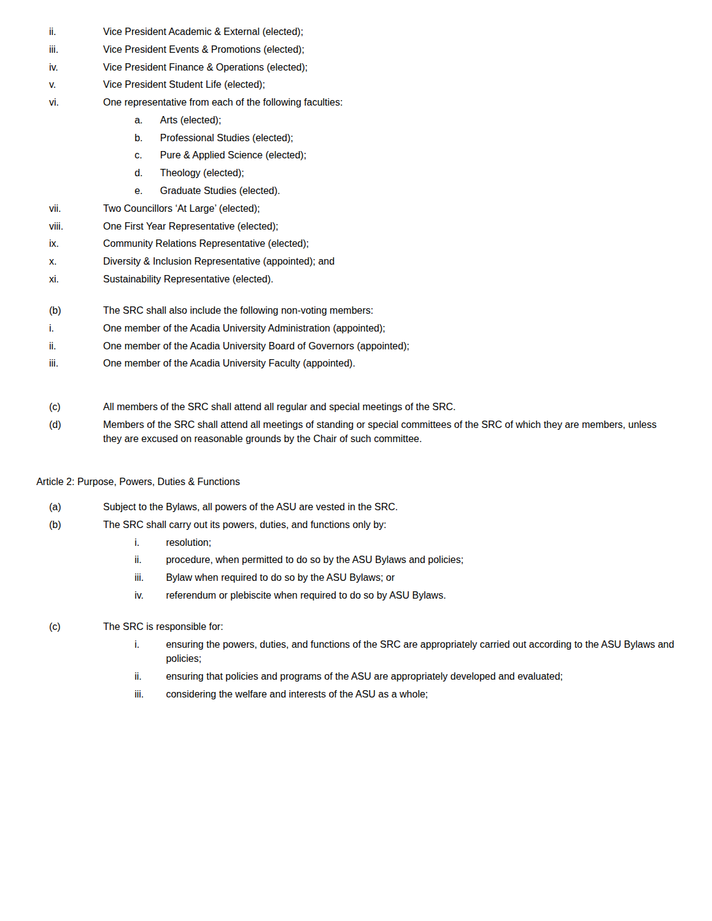ii. Vice President Academic & External (elected);
iii. Vice President Events & Promotions (elected);
iv. Vice President Finance & Operations (elected);
v. Vice President Student Life (elected);
vi. One representative from each of the following faculties:
a. Arts (elected);
b. Professional Studies (elected);
c. Pure & Applied Science (elected);
d. Theology (elected);
e. Graduate Studies (elected).
vii. Two Councillors ‘At Large’ (elected);
viii. One First Year Representative (elected);
ix. Community Relations Representative (elected);
x. Diversity & Inclusion Representative (appointed); and
xi. Sustainability Representative (elected).
(b) The SRC shall also include the following non-voting members:
i. One member of the Acadia University Administration (appointed);
ii. One member of the Acadia University Board of Governors (appointed);
iii. One member of the Acadia University Faculty (appointed).
(c) All members of the SRC shall attend all regular and special meetings of the SRC.
(d) Members of the SRC shall attend all meetings of standing or special committees of the SRC of which they are members, unless they are excused on reasonable grounds by the Chair of such committee.
Article 2: Purpose, Powers, Duties & Functions
(a) Subject to the Bylaws, all powers of the ASU are vested in the SRC.
(b) The SRC shall carry out its powers, duties, and functions only by:
i. resolution;
ii. procedure, when permitted to do so by the ASU Bylaws and policies;
iii. Bylaw when required to do so by the ASU Bylaws; or
iv. referendum or plebiscite when required to do so by ASU Bylaws.
(c) The SRC is responsible for:
i. ensuring the powers, duties, and functions of the SRC are appropriately carried out according to the ASU Bylaws and policies;
ii. ensuring that policies and programs of the ASU are appropriately developed and evaluated;
iii. considering the welfare and interests of the ASU as a whole;